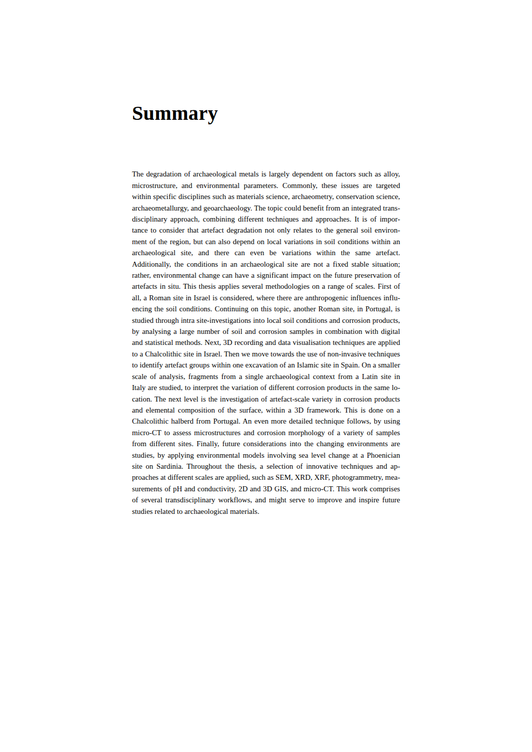Summary
The degradation of archaeological metals is largely dependent on factors such as alloy, microstructure, and environmental parameters. Commonly, these issues are targeted within specific disciplines such as materials science, archaeometry, conservation science, archaeometallurgy, and geoarchaeology. The topic could benefit from an integrated transdisciplinary approach, combining different techniques and approaches. It is of importance to consider that artefact degradation not only relates to the general soil environment of the region, but can also depend on local variations in soil conditions within an archaeological site, and there can even be variations within the same artefact. Additionally, the conditions in an archaeological site are not a fixed stable situation; rather, environmental change can have a significant impact on the future preservation of artefacts in situ. This thesis applies several methodologies on a range of scales. First of all, a Roman site in Israel is considered, where there are anthropogenic influences influencing the soil conditions. Continuing on this topic, another Roman site, in Portugal, is studied through intra site-investigations into local soil conditions and corrosion products, by analysing a large number of soil and corrosion samples in combination with digital and statistical methods. Next, 3D recording and data visualisation techniques are applied to a Chalcolithic site in Israel. Then we move towards the use of non-invasive techniques to identify artefact groups within one excavation of an Islamic site in Spain. On a smaller scale of analysis, fragments from a single archaeological context from a Latin site in Italy are studied, to interpret the variation of different corrosion products in the same location. The next level is the investigation of artefact-scale variety in corrosion products and elemental composition of the surface, within a 3D framework. This is done on a Chalcolithic halberd from Portugal. An even more detailed technique follows, by using micro-CT to assess microstructures and corrosion morphology of a variety of samples from different sites. Finally, future considerations into the changing environments are studies, by applying environmental models involving sea level change at a Phoenician site on Sardinia. Throughout the thesis, a selection of innovative techniques and approaches at different scales are applied, such as SEM, XRD, XRF, photogrammetry, measurements of pH and conductivity, 2D and 3D GIS, and micro-CT. This work comprises of several transdisciplinary workflows, and might serve to improve and inspire future studies related to archaeological materials.